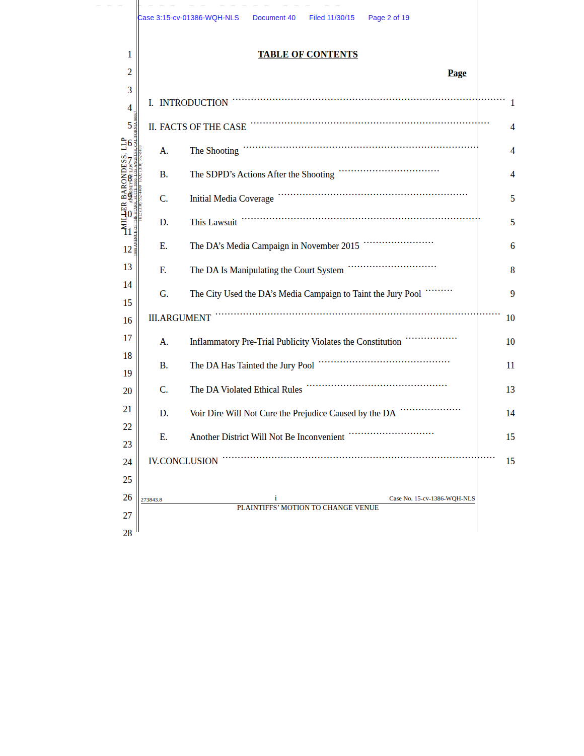— — — — — — — — — — — — — — — — — — —
Case 3:15-cv-01386-WQH-NLS Document 40 Filed 11/30/15 Page 2 of 19
1
2
3
4
5
6
7
8
9
10
11
12
13
14
15
16
17
18
19
20
21
22
23
24
25
26
27
28
MILLER BARONDESS, LLP
ATTORNEYS AT LAW
1999 AVENUE OF THE STARS, SUITE 1000 LOS ANGELES, CALIFORNIA 90067
TEL: (310) 552-4400 FAX: (310) 552-8400
TABLE OF CONTENTS
Page
| I. | INTRODUCTION ......................................................................................... | 1 |
| II. | FACTS OF THE CASE .............................................................................. | 4 |
| | A. | The Shooting ............................................................................. | 4 |
| | B. | The SDPD’s Actions After the Shooting ................................. | 4 |
| | C. | Initial Media Coverage .............................................................. | 5 |
| | D. | This Lawsuit .............................................................................. | 5 |
| | E. | The DA’s Media Campaign in November 2015 ....................... | 6 |
| | F. | The DA Is Manipulating the Court System ............................. | 8 |
| | G. | The City Used the DA’s Media Campaign to Taint the Jury Pool ......... | 9 |
| III. | ARGUMENT ............................................................................................. | 10 |
| | A. | Inflammatory Pre-Trial Publicity Violates the Constitution ................. | 10 |
| | B. | The DA Has Tainted the Jury Pool ........................................... | 11 |
| | C. | The DA Violated Ethical Rules .............................................. | 13 |
| | D. | Voir Dire Will Not Cure the Prejudice Caused by the DA .................... | 14 |
| | E. | Another District Will Not Be Inconvenient ............................ | 15 |
| IV. | CONCLUSION ......................................................................................... | 15 |
273843.8
i
Case No. 15-cv-1386-WQH-NLS
PLAINTIFFS’ MOTION TO CHANGE VENUE
— — — — — — — — — — — — — — — — — — —